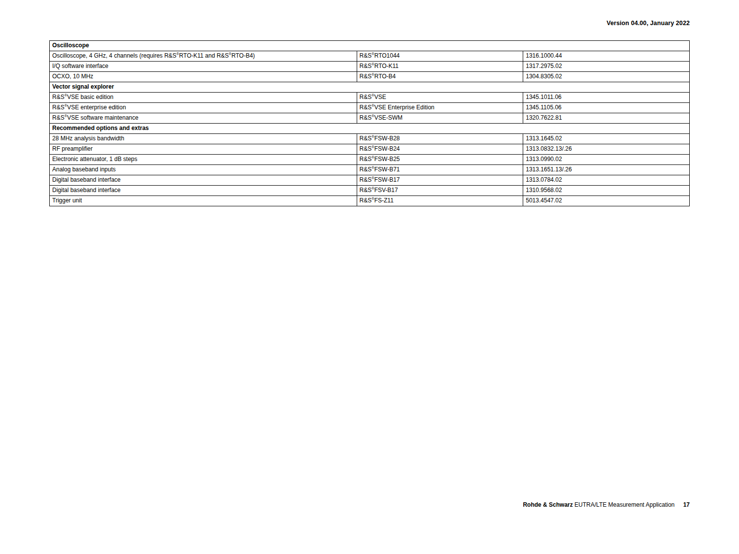Version 04.00, January 2022
| Oscilloscope |
| Oscilloscope, 4 GHz, 4 channels (requires R&S ® RTO-K11 and R&S ® RTO-B4) | R&S ® RTO1044 | 1316.1000.44 |
| I/Q software interface | R&S ® RTO-K11 | 1317.2975.02 |
| OCXO, 10 MHz | R&S ® RTO-B4 | 1304.8305.02 |
| Vector signal explorer |
| R&S ® VSE basic edition | R&S ® VSE | 1345.1011.06 |
| R&S ® VSE enterprise edition | R&S ® VSE Enterprise Edition | 1345.1105.06 |
| R&S ® VSE software maintenance | R&S ® VSE-SWM | 1320.7622.81 |
| Recommended options and extras |
| 28 MHz analysis bandwidth | R&S ® FSW-B28 | 1313.1645.02 |
| RF preamplifier | R&S ® FSW-B24 | 1313.0832.13/.26 |
| Electronic attenuator, 1 dB steps | R&S ® FSW-B25 | 1313.0990.02 |
| Analog baseband inputs | R&S ® FSW-B71 | 1313.1651.13/.26 |
| Digital baseband interface | R&S ® FSW-B17 | 1313.0784.02 |
| Digital baseband interface | R&S ® FSV-B17 | 1310.9568.02 |
| Trigger unit | R&S ® FS-Z11 | 5013.4547.02 |
Rohde & Schwarz EUTRA/LTE Measurement Application 17